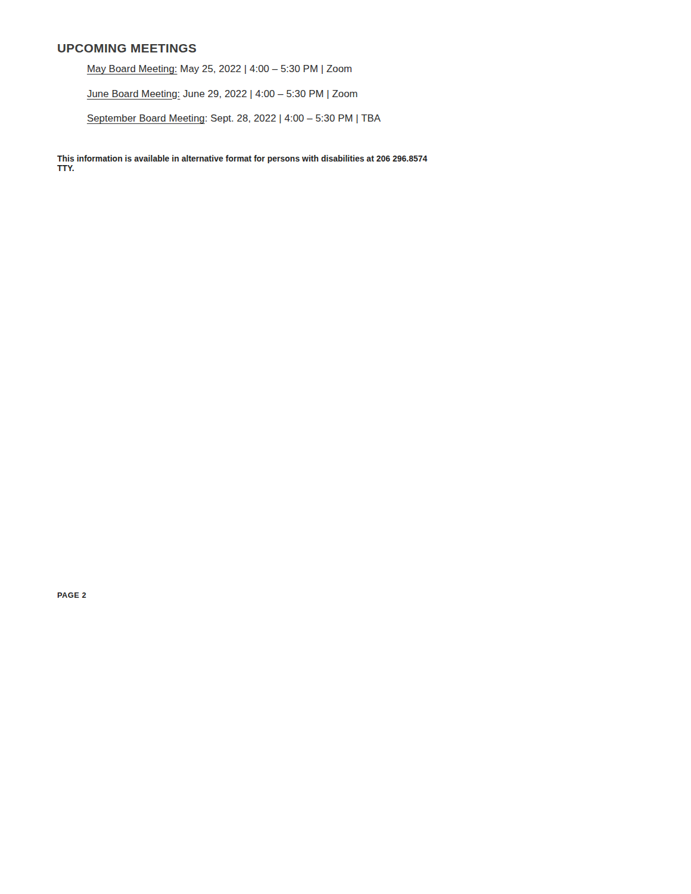Upcoming Meetings
May Board Meeting: May 25, 2022 | 4:00 – 5:30 PM | Zoom
June Board Meeting: June 29, 2022 | 4:00 – 5:30 PM | Zoom
September Board Meeting: Sept. 28, 2022 | 4:00 – 5:30 PM | TBA
This information is available in alternative format for persons with disabilities at 206 296.8574 TTY.
PAGE 2